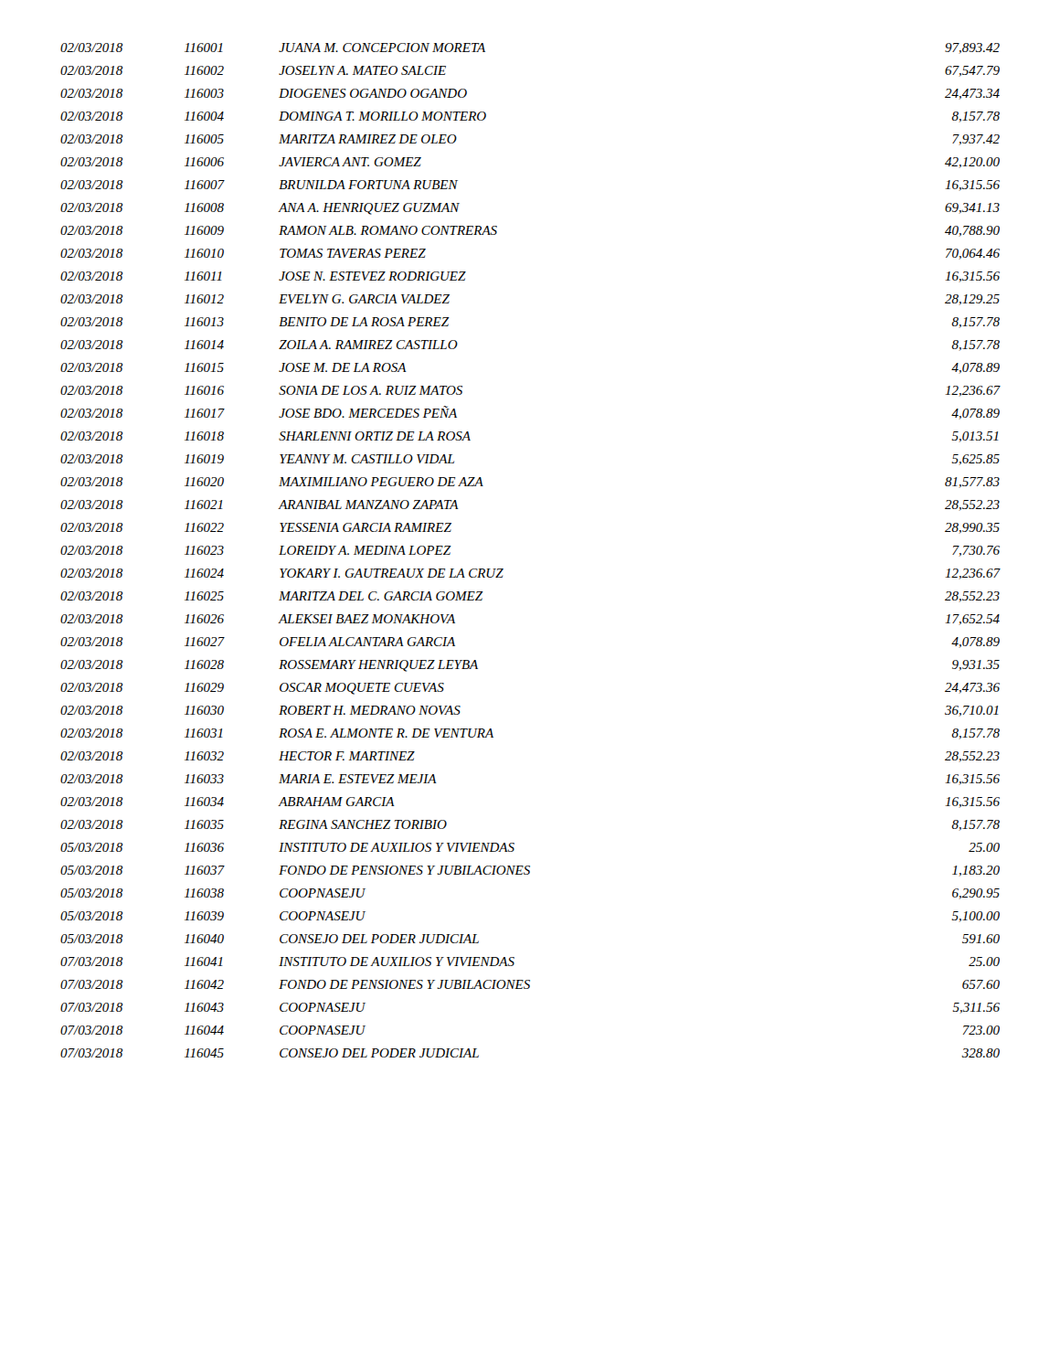| 02/03/2018 | 116001 | JUANA M. CONCEPCION MORETA | 97,893.42 |
| 02/03/2018 | 116002 | JOSELYN A. MATEO SALCIE | 67,547.79 |
| 02/03/2018 | 116003 | DIOGENES OGANDO OGANDO | 24,473.34 |
| 02/03/2018 | 116004 | DOMINGA T. MORILLO MONTERO | 8,157.78 |
| 02/03/2018 | 116005 | MARITZA RAMIREZ DE OLEO | 7,937.42 |
| 02/03/2018 | 116006 | JAVIERCA ANT. GOMEZ | 42,120.00 |
| 02/03/2018 | 116007 | BRUNILDA FORTUNA RUBEN | 16,315.56 |
| 02/03/2018 | 116008 | ANA A. HENRIQUEZ GUZMAN | 69,341.13 |
| 02/03/2018 | 116009 | RAMON ALB. ROMANO CONTRERAS | 40,788.90 |
| 02/03/2018 | 116010 | TOMAS TAVERAS PEREZ | 70,064.46 |
| 02/03/2018 | 116011 | JOSE N. ESTEVEZ RODRIGUEZ | 16,315.56 |
| 02/03/2018 | 116012 | EVELYN G. GARCIA VALDEZ | 28,129.25 |
| 02/03/2018 | 116013 | BENITO DE LA ROSA PEREZ | 8,157.78 |
| 02/03/2018 | 116014 | ZOILA A. RAMIREZ CASTILLO | 8,157.78 |
| 02/03/2018 | 116015 | JOSE M. DE LA ROSA | 4,078.89 |
| 02/03/2018 | 116016 | SONIA DE LOS A. RUIZ MATOS | 12,236.67 |
| 02/03/2018 | 116017 | JOSE BDO. MERCEDES PEÑA | 4,078.89 |
| 02/03/2018 | 116018 | SHARLENNI ORTIZ DE LA ROSA | 5,013.51 |
| 02/03/2018 | 116019 | YEANNY M. CASTILLO VIDAL | 5,625.85 |
| 02/03/2018 | 116020 | MAXIMILIANO PEGUERO DE AZA | 81,577.83 |
| 02/03/2018 | 116021 | ARANIBAL MANZANO ZAPATA | 28,552.23 |
| 02/03/2018 | 116022 | YESSENIA GARCIA RAMIREZ | 28,990.35 |
| 02/03/2018 | 116023 | LOREIDY A. MEDINA LOPEZ | 7,730.76 |
| 02/03/2018 | 116024 | YOKARY I. GAUTREAUX DE LA CRUZ | 12,236.67 |
| 02/03/2018 | 116025 | MARITZA DEL C. GARCIA GOMEZ | 28,552.23 |
| 02/03/2018 | 116026 | ALEKSEI BAEZ MONAKHOVA | 17,652.54 |
| 02/03/2018 | 116027 | OFELIA ALCANTARA GARCIA | 4,078.89 |
| 02/03/2018 | 116028 | ROSSEMARY HENRIQUEZ LEYBA | 9,931.35 |
| 02/03/2018 | 116029 | OSCAR MOQUETE CUEVAS | 24,473.36 |
| 02/03/2018 | 116030 | ROBERT H. MEDRANO NOVAS | 36,710.01 |
| 02/03/2018 | 116031 | ROSA E. ALMONTE R. DE VENTURA | 8,157.78 |
| 02/03/2018 | 116032 | HECTOR F. MARTINEZ | 28,552.23 |
| 02/03/2018 | 116033 | MARIA E. ESTEVEZ MEJIA | 16,315.56 |
| 02/03/2018 | 116034 | ABRAHAM GARCIA | 16,315.56 |
| 02/03/2018 | 116035 | REGINA SANCHEZ TORIBIO | 8,157.78 |
| 05/03/2018 | 116036 | INSTITUTO DE AUXILIOS Y VIVIENDAS | 25.00 |
| 05/03/2018 | 116037 | FONDO DE PENSIONES Y JUBILACIONES | 1,183.20 |
| 05/03/2018 | 116038 | COOPNASEJU | 6,290.95 |
| 05/03/2018 | 116039 | COOPNASEJU | 5,100.00 |
| 05/03/2018 | 116040 | CONSEJO DEL PODER JUDICIAL | 591.60 |
| 07/03/2018 | 116041 | INSTITUTO DE AUXILIOS Y VIVIENDAS | 25.00 |
| 07/03/2018 | 116042 | FONDO DE PENSIONES Y JUBILACIONES | 657.60 |
| 07/03/2018 | 116043 | COOPNASEJU | 5,311.56 |
| 07/03/2018 | 116044 | COOPNASEJU | 723.00 |
| 07/03/2018 | 116045 | CONSEJO DEL PODER JUDICIAL | 328.80 |